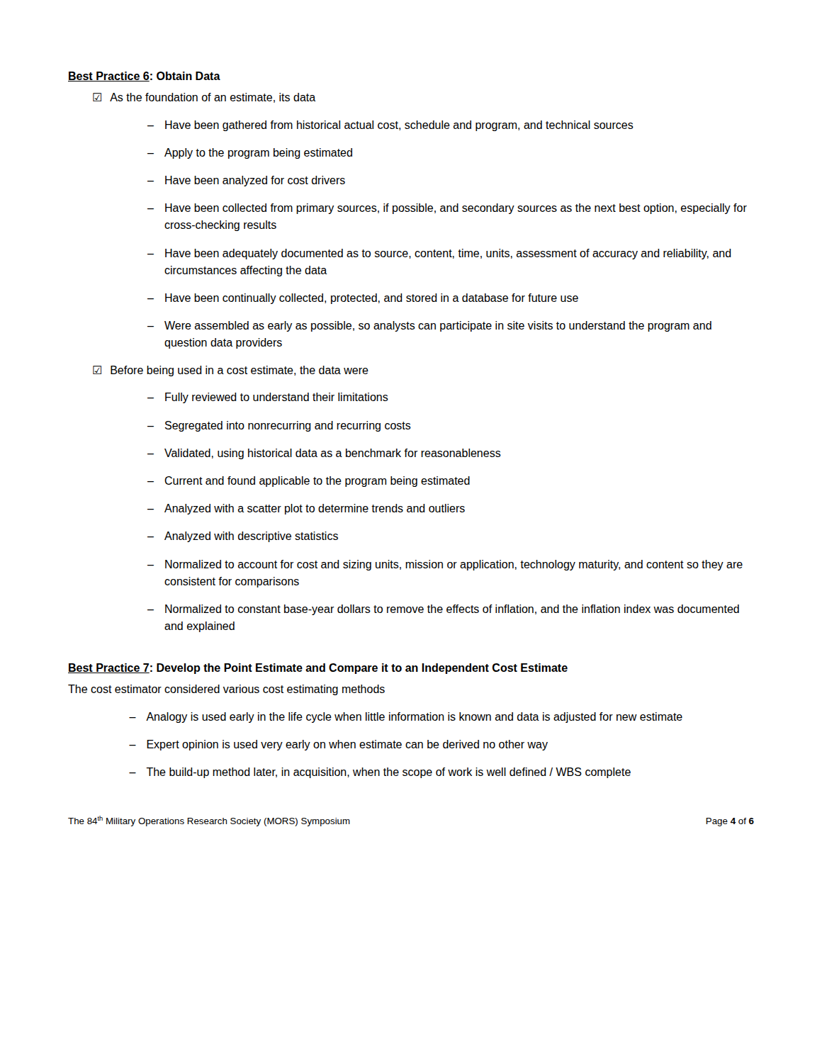Best Practice 6: Obtain Data
☑As the foundation of an estimate, its data
Have been gathered from historical actual cost, schedule and program, and technical sources
Apply to the program being estimated
Have been analyzed for cost drivers
Have been collected from primary sources, if possible, and secondary sources as the next best option, especially for cross-checking results
Have been adequately documented as to source, content, time, units, assessment of accuracy and reliability, and circumstances affecting the data
Have been continually collected, protected, and stored in a database for future use
Were assembled as early as possible, so analysts can participate in site visits to understand the program and question data providers
☑Before being used in a cost estimate, the data were
Fully reviewed to understand their limitations
Segregated into nonrecurring and recurring costs
Validated, using historical data as a benchmark for reasonableness
Current and found applicable to the program being estimated
Analyzed with a scatter plot to determine trends and outliers
Analyzed with descriptive statistics
Normalized to account for cost and sizing units, mission or application, technology maturity, and content so they are consistent for comparisons
Normalized to constant base-year dollars to remove the effects of inflation, and the inflation index was documented and explained
Best Practice 7: Develop the Point Estimate and Compare it to an Independent Cost Estimate
The cost estimator considered various cost estimating methods
Analogy is used early in the life cycle when little information is known and data is adjusted for new estimate
Expert opinion is used very early on when estimate can be derived no other way
The build-up method later, in acquisition, when the scope of work is well defined / WBS complete
The 84th Military Operations Research Society (MORS) Symposium Page 4 of 6